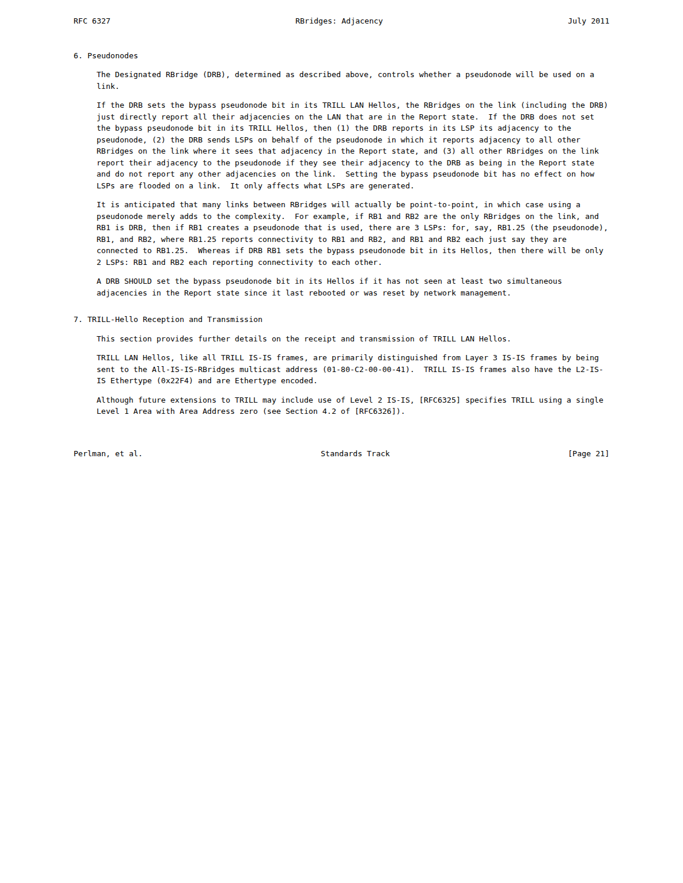RFC 6327 RBridges: Adjacency July 2011
6. Pseudonodes
The Designated RBridge (DRB), determined as described above, controls whether a pseudonode will be used on a link.
If the DRB sets the bypass pseudonode bit in its TRILL LAN Hellos, the RBridges on the link (including the DRB) just directly report all their adjacencies on the LAN that are in the Report state. If the DRB does not set the bypass pseudonode bit in its TRILL Hellos, then (1) the DRB reports in its LSP its adjacency to the pseudonode, (2) the DRB sends LSPs on behalf of the pseudonode in which it reports adjacency to all other RBridges on the link where it sees that adjacency in the Report state, and (3) all other RBridges on the link report their adjacency to the pseudonode if they see their adjacency to the DRB as being in the Report state and do not report any other adjacencies on the link. Setting the bypass pseudonode bit has no effect on how LSPs are flooded on a link. It only affects what LSPs are generated.
It is anticipated that many links between RBridges will actually be point-to-point, in which case using a pseudonode merely adds to the complexity. For example, if RB1 and RB2 are the only RBridges on the link, and RB1 is DRB, then if RB1 creates a pseudonode that is used, there are 3 LSPs: for, say, RB1.25 (the pseudonode), RB1, and RB2, where RB1.25 reports connectivity to RB1 and RB2, and RB1 and RB2 each just say they are connected to RB1.25. Whereas if DRB RB1 sets the bypass pseudonode bit in its Hellos, then there will be only 2 LSPs: RB1 and RB2 each reporting connectivity to each other.
A DRB SHOULD set the bypass pseudonode bit in its Hellos if it has not seen at least two simultaneous adjacencies in the Report state since it last rebooted or was reset by network management.
7. TRILL-Hello Reception and Transmission
This section provides further details on the receipt and transmission of TRILL LAN Hellos.
TRILL LAN Hellos, like all TRILL IS-IS frames, are primarily distinguished from Layer 3 IS-IS frames by being sent to the All-IS-IS-RBridges multicast address (01-80-C2-00-00-41). TRILL IS-IS frames also have the L2-IS-IS Ethertype (0x22F4) and are Ethertype encoded.
Although future extensions to TRILL may include use of Level 2 IS-IS, [RFC6325] specifies TRILL using a single Level 1 Area with Area Address zero (see Section 4.2 of [RFC6326]).
Perlman, et al. Standards Track [Page 21]